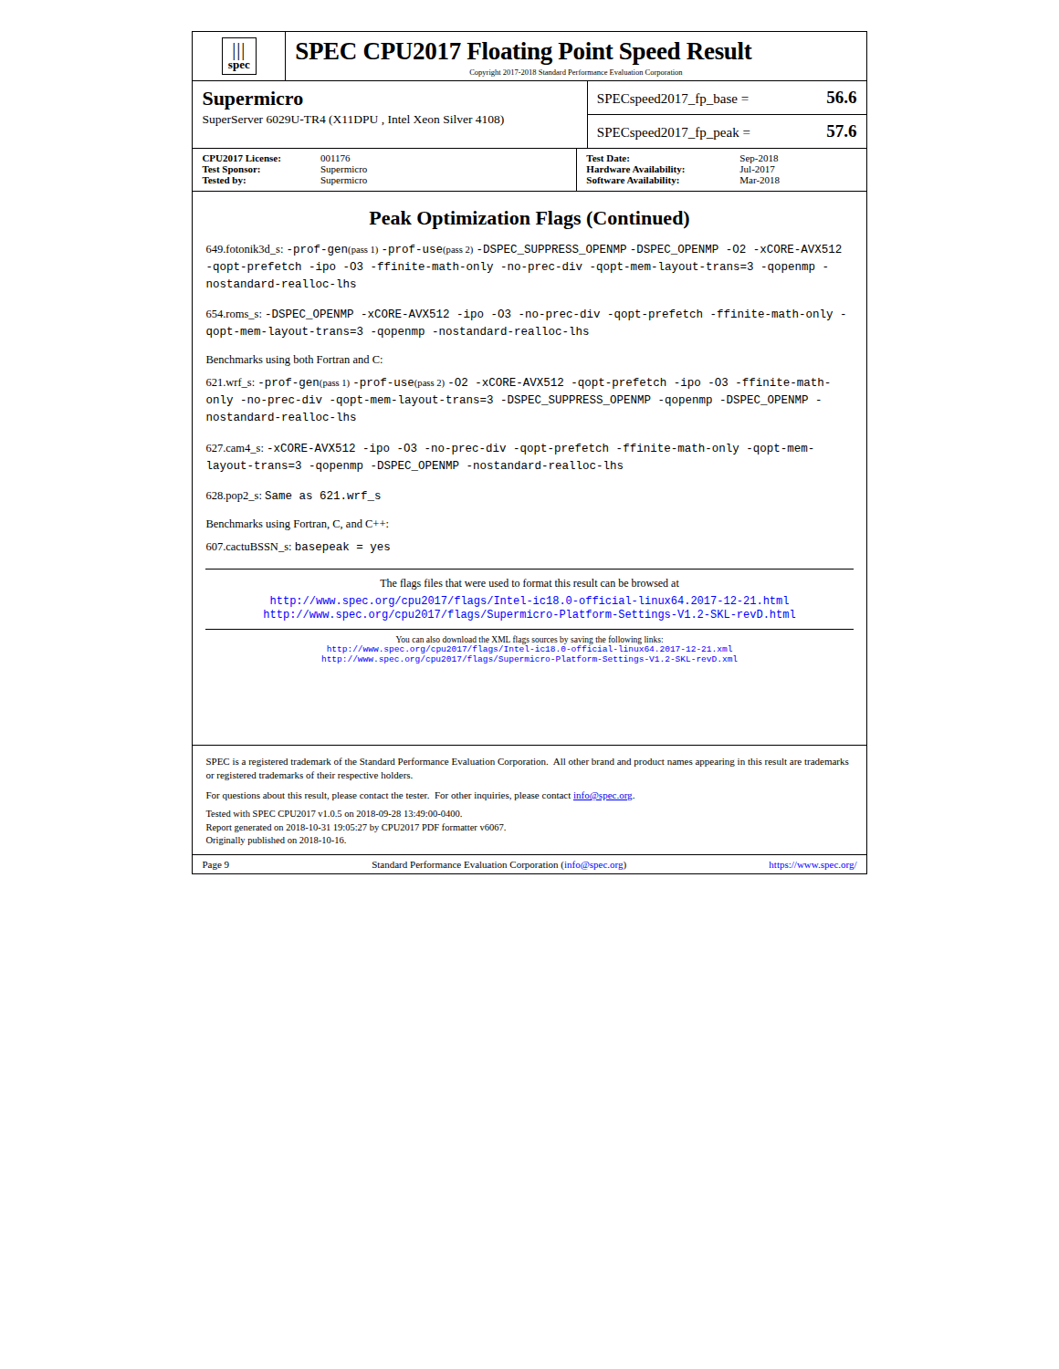|||
spec
SPEC CPU2017 Floating Point Speed Result
Copyright 2017-2018 Standard Performance Evaluation Corporation
Supermicro
SuperServer 6029U-TR4 (X11DPU , Intel Xeon Silver 4108)
SPECspeed2017_fp_base = 56.6
SPECspeed2017_fp_peak = 57.6
CPU2017 License: 001176
Test Sponsor: Supermicro
Tested by: Supermicro
Test Date: Sep-2018
Hardware Availability: Jul-2017
Software Availability: Mar-2018
Peak Optimization Flags (Continued)
649.fotonik3d_s: -prof-gen(pass 1) -prof-use(pass 2) -DSPEC_SUPPRESS_OPENMP -DSPEC_OPENMP -O2 -xCORE-AVX512 -qopt-prefetch -ipo -O3 -ffinite-math-only -no-prec-div -qopt-mem-layout-trans=3 -qopenmp -nostandard-realloc-lhs
654.roms_s: -DSPEC_OPENMP -xCORE-AVX512 -ipo -O3 -no-prec-div -qopt-prefetch -ffinite-math-only -qopt-mem-layout-trans=3 -qopenmp -nostandard-realloc-lhs
Benchmarks using both Fortran and C:
621.wrf_s: -prof-gen(pass 1) -prof-use(pass 2) -O2 -xCORE-AVX512 -qopt-prefetch -ipo -O3 -ffinite-math-only -no-prec-div -qopt-mem-layout-trans=3 -DSPEC_SUPPRESS_OPENMP -qopenmp -DSPEC_OPENMP -nostandard-realloc-lhs
627.cam4_s: -xCORE-AVX512 -ipo -O3 -no-prec-div -qopt-prefetch -ffinite-math-only -qopt-mem-layout-trans=3 -qopenmp -DSPEC_OPENMP -nostandard-realloc-lhs
628.pop2_s: Same as 621.wrf_s
Benchmarks using Fortran, C, and C++:
607.cactuBSSN_s: basepeak = yes
The flags files that were used to format this result can be browsed at
http://www.spec.org/cpu2017/flags/Intel-ic18.0-official-linux64.2017-12-21.html http://www.spec.org/cpu2017/flags/Supermicro-Platform-Settings-V1.2-SKL-revD.html
You can also download the XML flags sources by saving the following links:
http://www.spec.org/cpu2017/flags/Intel-ic18.0-official-linux64.2017-12-21.xml http://www.spec.org/cpu2017/flags/Supermicro-Platform-Settings-V1.2-SKL-revD.xml
SPEC is a registered trademark of the Standard Performance Evaluation Corporation. All other brand and product names appearing in this result are trademarks or registered trademarks of their respective holders.
For questions about this result, please contact the tester. For other inquiries, please contact info@spec.org.
Tested with SPEC CPU2017 v1.0.5 on 2018-09-28 13:49:00-0400.
Report generated on 2018-10-31 19:05:27 by CPU2017 PDF formatter v6067.
Originally published on 2018-10-16.
Page 9 Standard Performance Evaluation Corporation (info@spec.org) https://www.spec.org/